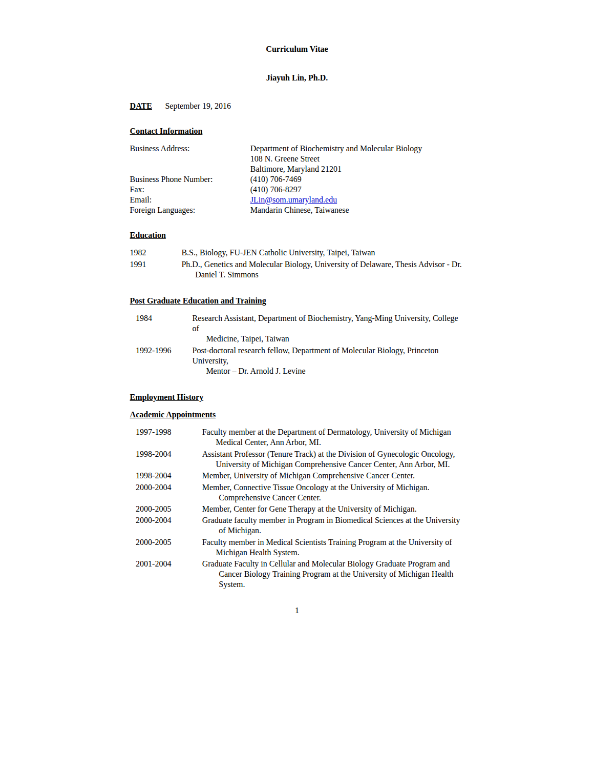Curriculum Vitae
Jiayuh Lin, Ph.D.
DATE September 19, 2016
Contact Information
| Business Address: | Department of Biochemistry and Molecular Biology |
| | 108 N. Greene Street |
| | Baltimore, Maryland 21201 |
| Business Phone Number: | (410) 706-7469 |
| Fax: | (410) 706-8297 |
| Email: | JLin@som.umaryland.edu |
| Foreign Languages: | Mandarin Chinese, Taiwanese |
Education
| 1982 | B.S., Biology, FU-JEN Catholic University, Taipei, Taiwan |
| 1991 | Ph.D., Genetics and Molecular Biology, University of Delaware, Thesis Advisor - Dr. Daniel T. Simmons |
Post Graduate Education and Training
| 1984 | Research Assistant, Department of Biochemistry, Yang-Ming University, College of Medicine, Taipei, Taiwan |
| 1992-1996 | Post-doctoral research fellow, Department of Molecular Biology, Princeton University, Mentor – Dr. Arnold J. Levine |
Employment History
Academic Appointments
| 1997-1998 | Faculty member at the Department of Dermatology, University of Michigan Medical Center, Ann Arbor, MI. |
| 1998-2004 | Assistant Professor (Tenure Track) at the Division of Gynecologic Oncology, University of Michigan Comprehensive Cancer Center, Ann Arbor, MI. |
| 1998-2004 | Member, University of Michigan Comprehensive Cancer Center. |
| 2000-2004 | Member, Connective Tissue Oncology at the University of Michigan. Comprehensive Cancer Center. |
| 2000-2005 | Member, Center for Gene Therapy at the University of Michigan. |
| 2000-2004 | Graduate faculty member in Program in Biomedical Sciences at the University of Michigan. |
| 2000-2005 | Faculty member in Medical Scientists Training Program at the University of Michigan Health System. |
| 2001-2004 | Graduate Faculty in Cellular and Molecular Biology Graduate Program and Cancer Biology Training Program at the University of Michigan Health System. |
1